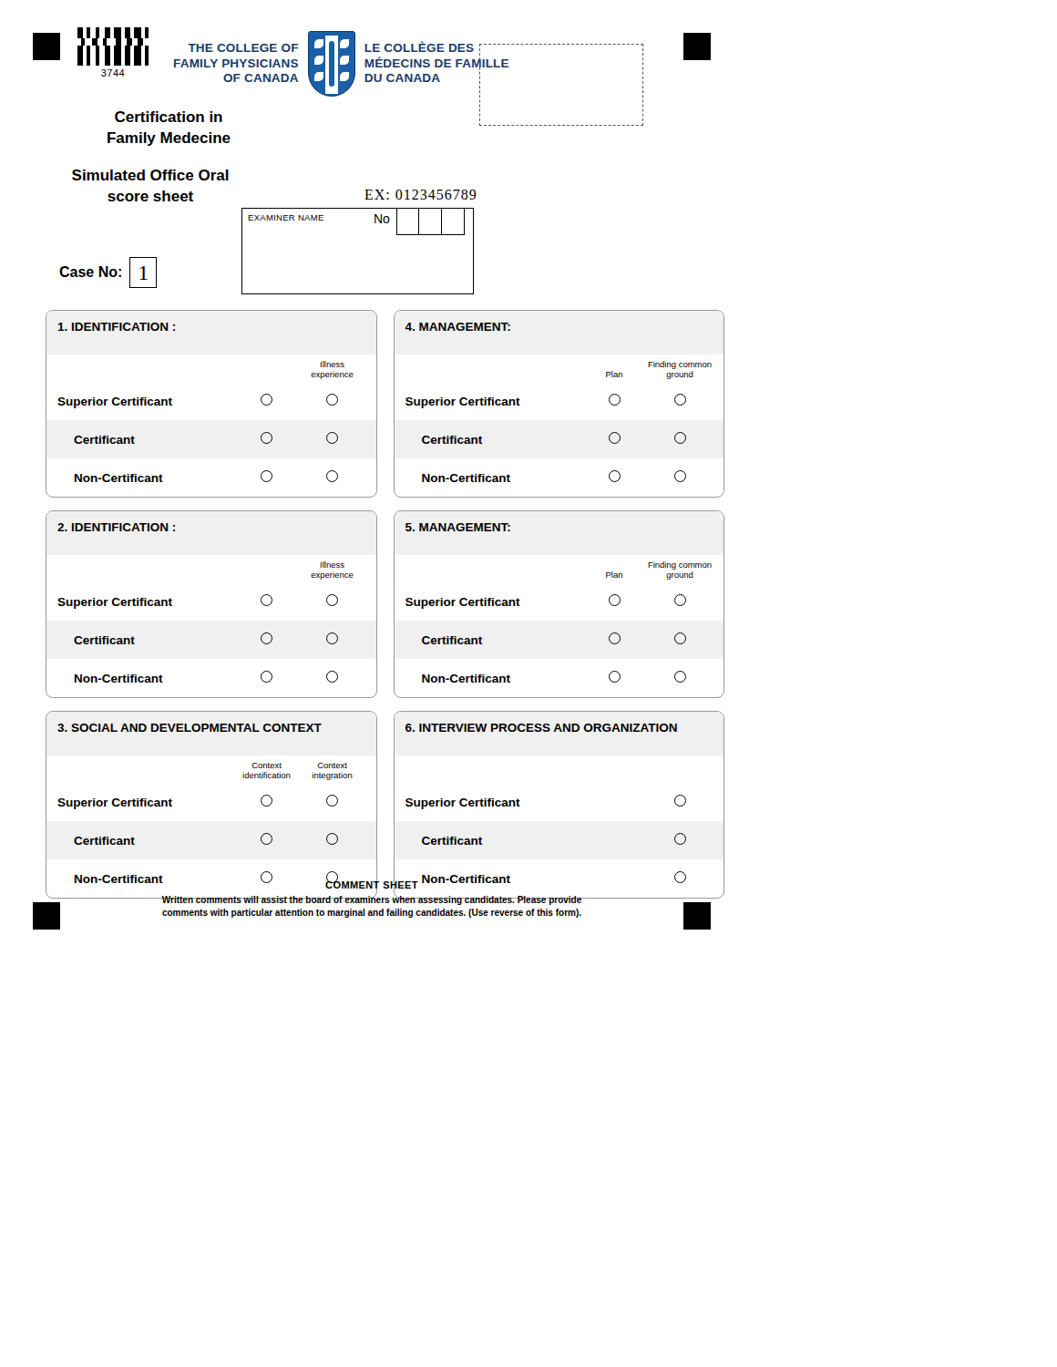3744
THE COLLEGE OF
FAMILY PHYSICIANS
OF CANADA
LE COLLÈGE DES
MÉDECINS DE FAMILLE
DU CANADA
Certification in
Family Medecine
Simulated Office Oral
score sheet
EX: 0123456789
EXAMINER NAME
No
Case No: 1
1. IDENTIFICATION :
Illness
experience
Superior Certificant
Certificant
Non-Certificant
4. MANAGEMENT:
Plan
Finding common
ground
Superior Certificant
Certificant
Non-Certificant
2. IDENTIFICATION :
Illness
experience
Superior Certificant
Certificant
Non-Certificant
5. MANAGEMENT:
Plan
Finding common
ground
Superior Certificant
Certificant
Non-Certificant
3. SOCIAL AND DEVELOPMENTAL CONTEXT
Context
identification
Context
integration
Superior Certificant
Certificant
Non-Certificant
6. INTERVIEW PROCESS AND ORGANIZATION
Superior Certificant
Certificant
Non-Certificant
COMMENT SHEET
Written comments will assist the board of examiners when assessing candidates. Please provide
comments with particular attention to marginal and failing candidates. (Use reverse of this form).